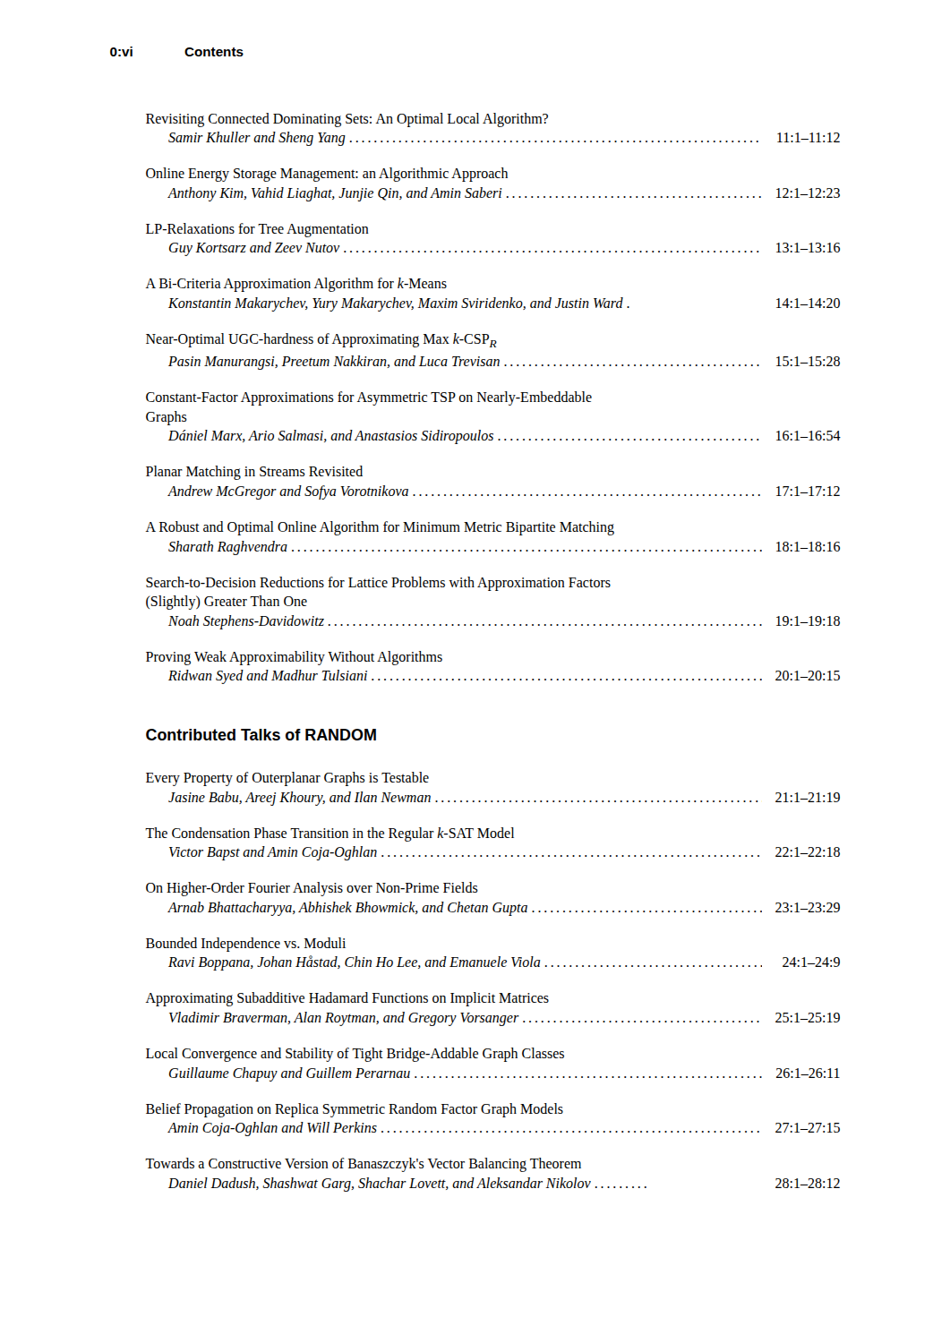0:vi Contents
Revisiting Connected Dominating Sets: An Optimal Local Algorithm?
Samir Khuller and Sheng Yang ................................................................................................... 11:1–11:12
Online Energy Storage Management: an Algorithmic Approach
Anthony Kim, Vahid Liaghat, Junjie Qin, and Amin Saberi ................................................................................................... 12:1–12:23
LP-Relaxations for Tree Augmentation
Guy Kortsarz and Zeev Nutov ................................................................................................... 13:1–13:16
A Bi-Criteria Approximation Algorithm for k-Means
Konstantin Makarychev, Yury Makarychev, Maxim Sviridenko, and Justin Ward . 14:1–14:20
Near-Optimal UGC-hardness of Approximating Max k-CSPR
Pasin Manurangsi, Preetum Nakkiran, and Luca Trevisan ................................................................................................... 15:1–15:28
Constant-Factor Approximations for Asymmetric TSP on Nearly-Embeddable
Graphs
Dániel Marx, Ario Salmasi, and Anastasios Sidiropoulos ................................................................................................... 16:1–16:54
Planar Matching in Streams Revisited
Andrew McGregor and Sofya Vorotnikova ................................................................................................... 17:1–17:12
A Robust and Optimal Online Algorithm for Minimum Metric Bipartite Matching
Sharath Raghvendra ................................................................................................... 18:1–18:16
Search-to-Decision Reductions for Lattice Problems with Approximation Factors
(Slightly) Greater Than One
Noah Stephens-Davidowitz ................................................................................................... 19:1–19:18
Proving Weak Approximability Without Algorithms
Ridwan Syed and Madhur Tulsiani ................................................................................................... 20:1–20:15
Contributed Talks of RANDOM
Every Property of Outerplanar Graphs is Testable
Jasine Babu, Areej Khoury, and Ilan Newman ................................................................................................... 21:1–21:19
The Condensation Phase Transition in the Regular k-SAT Model
Victor Bapst and Amin Coja-Oghlan ................................................................................................... 22:1–22:18
On Higher-Order Fourier Analysis over Non-Prime Fields
Arnab Bhattacharyya, Abhishek Bhowmick, and Chetan Gupta ................................................................................................... 23:1–23:29
Bounded Independence vs. Moduli
Ravi Boppana, Johan Håstad, Chin Ho Lee, and Emanuele Viola ................................................................................................... 24:1–24:9
Approximating Subadditive Hadamard Functions on Implicit Matrices
Vladimir Braverman, Alan Roytman, and Gregory Vorsanger ................................................................................................... 25:1–25:19
Local Convergence and Stability of Tight Bridge-Addable Graph Classes
Guillaume Chapuy and Guillem Perarnau ................................................................................................... 26:1–26:11
Belief Propagation on Replica Symmetric Random Factor Graph Models
Amin Coja-Oghlan and Will Perkins ................................................................................................... 27:1–27:15
Towards a Constructive Version of Banaszczyk's Vector Balancing Theorem
Daniel Dadush, Shashwat Garg, Shachar Lovett, and Aleksandar Nikolov ......... 28:1–28:12